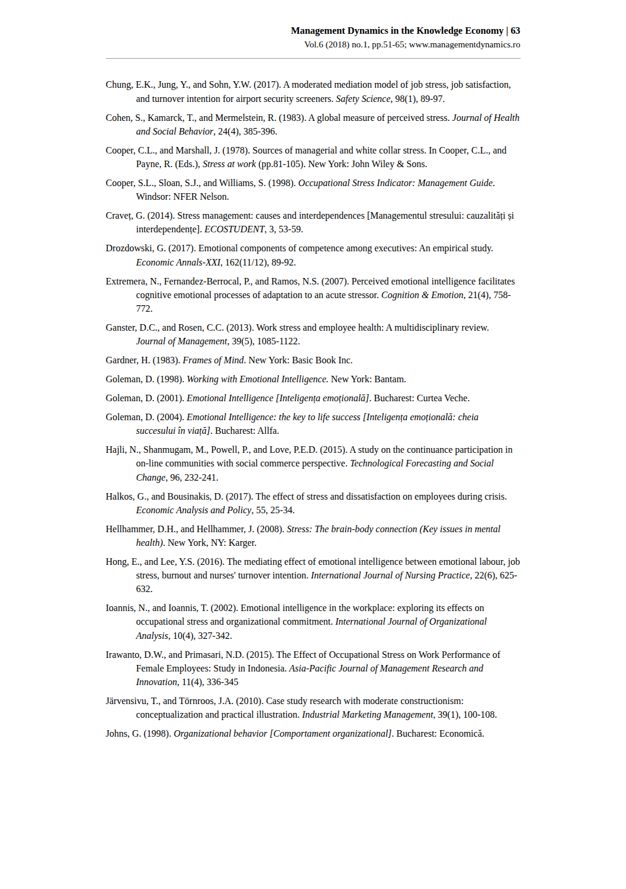Management Dynamics in the Knowledge Economy | 63
Vol.6 (2018) no.1, pp.51-65; www.managementdynamics.ro
Chung, E.K., Jung, Y., and Sohn, Y.W. (2017). A moderated mediation model of job stress, job satisfaction, and turnover intention for airport security screeners. Safety Science, 98(1), 89-97.
Cohen, S., Kamarck, T., and Mermelstein, R. (1983). A global measure of perceived stress. Journal of Health and Social Behavior, 24(4), 385-396.
Cooper, C.L., and Marshall, J. (1978). Sources of managerial and white collar stress. In Cooper, C.L., and Payne, R. (Eds.), Stress at work (pp.81-105). New York: John Wiley & Sons.
Cooper, S.L., Sloan, S.J., and Williams, S. (1998). Occupational Stress Indicator: Management Guide. Windsor: NFER Nelson.
Craveț, G. (2014). Stress management: causes and interdependences [Managementul stresului: cauzalități și interdependențe]. ECOSTUDENT, 3, 53-59.
Drozdowski, G. (2017). Emotional components of competence among executives: An empirical study. Economic Annals-XXI, 162(11/12), 89-92.
Extremera, N., Fernandez-Berrocal, P., and Ramos, N.S. (2007). Perceived emotional intelligence facilitates cognitive emotional processes of adaptation to an acute stressor. Cognition & Emotion, 21(4), 758-772.
Ganster, D.C., and Rosen, C.C. (2013). Work stress and employee health: A multidisciplinary review. Journal of Management, 39(5), 1085-1122.
Gardner, H. (1983). Frames of Mind. New York: Basic Book Inc.
Goleman, D. (1998). Working with Emotional Intelligence. New York: Bantam.
Goleman, D. (2001). Emotional Intelligence [Inteligența emoțională]. Bucharest: Curtea Veche.
Goleman, D. (2004). Emotional Intelligence: the key to life success [Inteligența emoțională: cheia succesului în viață]. Bucharest: Allfa.
Hajli, N., Shanmugam, M., Powell, P., and Love, P.E.D. (2015). A study on the continuance participation in on-line communities with social commerce perspective. Technological Forecasting and Social Change, 96, 232-241.
Halkos, G., and Bousinakis, D. (2017). The effect of stress and dissatisfaction on employees during crisis. Economic Analysis and Policy, 55, 25-34.
Hellhammer, D.H., and Hellhammer, J. (2008). Stress: The brain-body connection (Key issues in mental health). New York, NY: Karger.
Hong, E., and Lee, Y.S. (2016). The mediating effect of emotional intelligence between emotional labour, job stress, burnout and nurses' turnover intention. International Journal of Nursing Practice, 22(6), 625-632.
Ioannis, N., and Ioannis, T. (2002). Emotional intelligence in the workplace: exploring its effects on occupational stress and organizational commitment. International Journal of Organizational Analysis, 10(4), 327-342.
Irawanto, D.W., and Primasari, N.D. (2015). The Effect of Occupational Stress on Work Performance of Female Employees: Study in Indonesia. Asia-Pacific Journal of Management Research and Innovation, 11(4), 336-345
Järvensivu, T., and Törnroos, J.A. (2010). Case study research with moderate constructionism: conceptualization and practical illustration. Industrial Marketing Management, 39(1), 100-108.
Johns, G. (1998). Organizational behavior [Comportament organizational]. Bucharest: Economică.